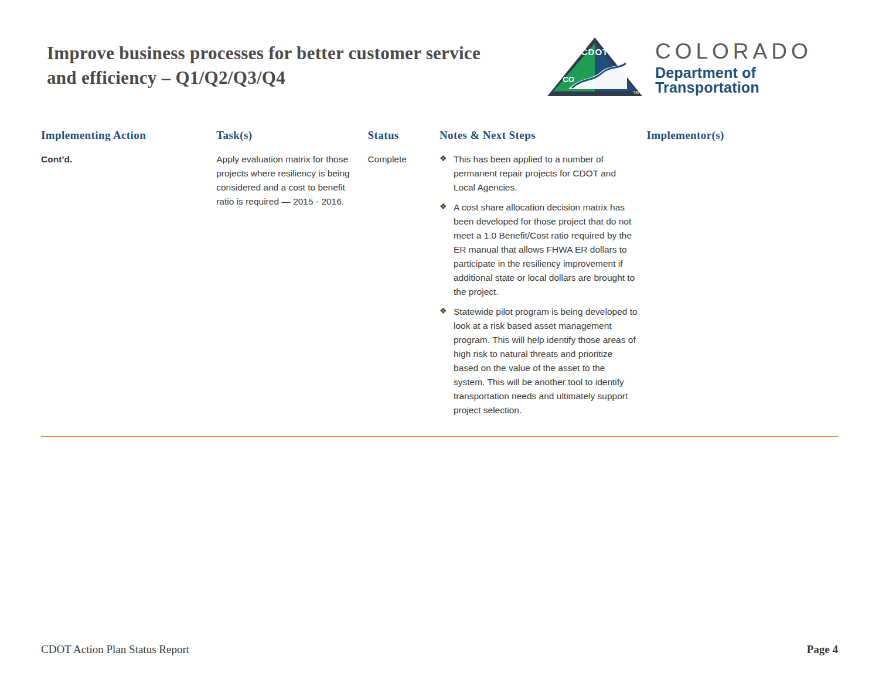Improve business processes for better customer service and efficiency – Q1/Q2/Q3/Q4
CDOT CO TM
COLORADO
Department of
Transportation
| Implementing Action | Task(s) | Status | Notes & Next Steps | Implementor(s) |
| --- | --- | --- | --- | --- |
| Cont’d. | Apply evaluation matrix for those projects where resiliency is being considered and a cost to benefit ratio is required — 2015 - 2016. | Complete | This has been applied to a number of permanent repair projects for CDOT and Local Agencies. A cost share allocation decision matrix has been developed for those project that do not meet a 1.0 Benefit/Cost ratio required by the ER manual that allows FHWA ER dollars to participate in the resiliency improvement if additional state or local dollars are brought to the project. Statewide pilot program is being developed to look at a risk based asset management program. This will help identify those areas of high risk to natural threats and prioritize based on the value of the asset to the system. This will be another tool to identify transportation needs and ultimately support project selection. | |
CDOT Action Plan Status Report
Page 4